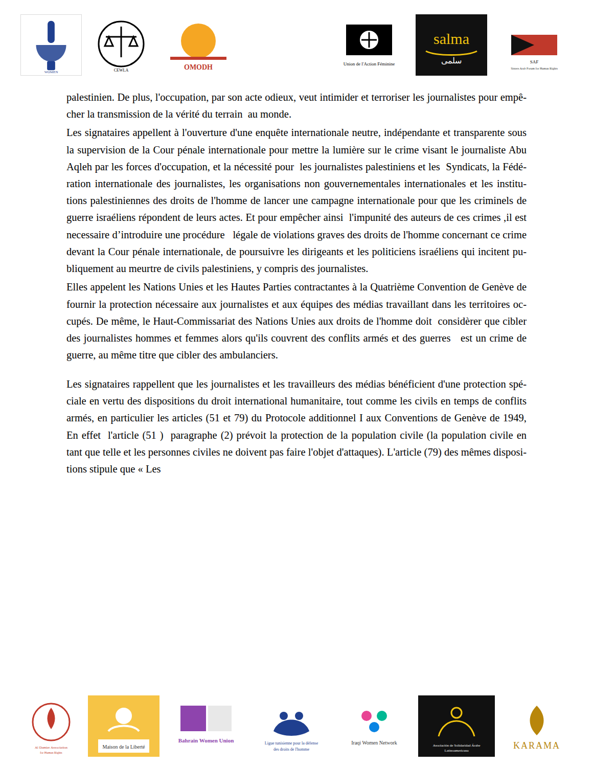palestinien. De plus, l'occupation, par son acte odieux, veut intimider et terroriser les journalistes pour empêcher la transmission de la vérité du terrain au monde.
Les signataires appellent à l'ouverture d'une enquête internationale neutre, indépendante et transparente sous la supervision de la Cour pénale internationale pour mettre la lumière sur le crime visant le journaliste Abu Aqleh par les forces d'occupation, et la nécessité pour les journalistes palestiniens et les Syndicats, la Fédération internationale des journalistes, les organisations non gouvernementales internationales et les institutions palestiniennes des droits de l'homme de lancer une campagne internationale pour que les criminels de guerre israéliens répondent de leurs actes. Et pour empêcher ainsi l'impunité des auteurs de ces crimes ,il est necessaire d’introduire une procédure légale de violations graves des droits de l'homme concernant ce crime devant la Cour pénale internationale, de poursuivre les dirigeants et les politiciens israéliens qui incitent publiquement au meurtre de civils palestiniens, y compris des journalistes.
Elles appelent les Nations Unies et les Hautes Parties contractantes à la Quatrième Convention de Genève de fournir la protection nécessaire aux journalistes et aux équipes des médias travaillant dans les territoires occupés. De même, le Haut-Commissariat des Nations Unies aux droits de l'homme doit considèrer que cibler des journalistes hommes et femmes alors qu'ils couvrent des conflits armés et des guerres est un crime de guerre, au même titre que cibler des ambulanciers.
Les signataires rappellent que les journalistes et les travailleurs des médias bénéficient d'une protection spéciale en vertu des dispositions du droit international humanitaire, tout comme les civils en temps de conflits armés, en particulier les articles (51 et 79) du Protocole additionnel I aux Conventions de Genève de 1949, En effet l'article (51 ) paragraphe (2) prévoit la protection de la population civile (la population civile en tant que telle et les personnes civiles ne doivent pas faire l'objet d'attaques). L'article (79) des mêmes dispositions stipule que « Les